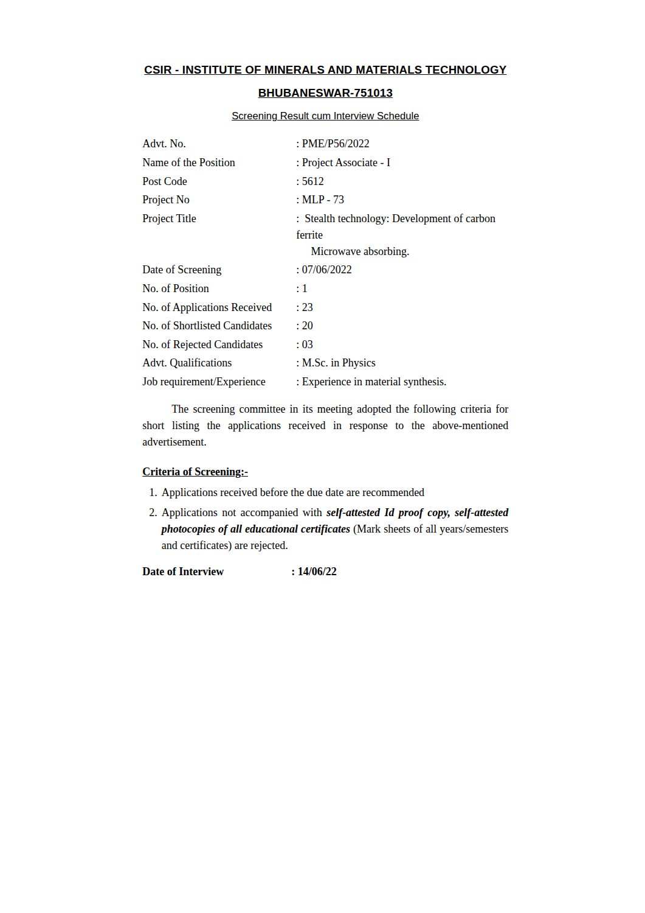CSIR - INSTITUTE OF MINERALS AND MATERIALS TECHNOLOGY
BHUBANESWAR-751013
Screening Result cum Interview Schedule
| Advt. No. | : PME/P56/2022 |
| Name of the Position | : Project Associate - I |
| Post Code | : 5612 |
| Project No | : MLP - 73 |
| Project Title | : Stealth technology: Development of carbon ferrite Microwave absorbing. |
| Date of Screening | : 07/06/2022 |
| No. of Position | : 1 |
| No. of Applications Received | : 23 |
| No. of Shortlisted Candidates | : 20 |
| No. of Rejected Candidates | : 03 |
| Advt. Qualifications | : M.Sc. in Physics |
| Job requirement/Experience | : Experience in material synthesis. |
The screening committee in its meeting adopted the following criteria for short listing the applications received in response to the above-mentioned advertisement.
Criteria of Screening:-
Applications received before the due date are recommended
Applications not accompanied with self-attested Id proof copy, self-attested photocopies of all educational certificates (Mark sheets of all years/semesters and certificates) are rejected.
Date of Interview: 14/06/22